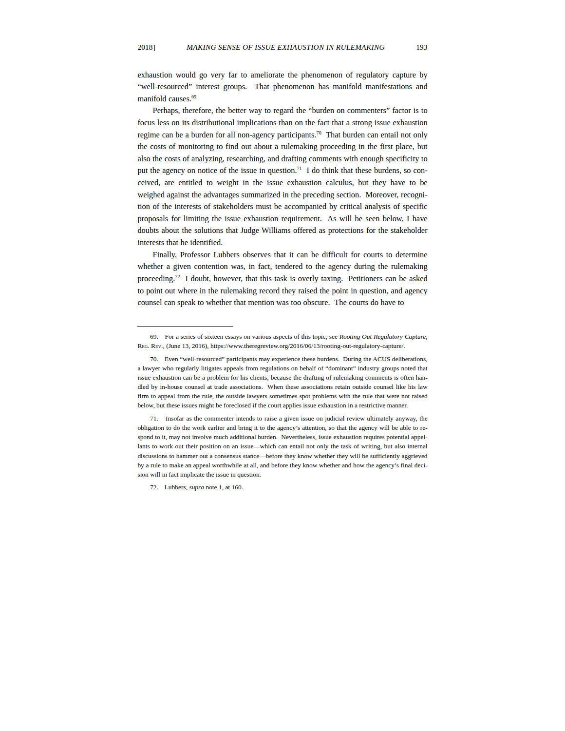2018] Making Sense of Issue Exhaustion in Rulemaking 193
exhaustion would go very far to ameliorate the phenomenon of regulatory capture by “well-resourced” interest groups. That phenomenon has manifold manifestations and manifold causes.69
Perhaps, therefore, the better way to regard the “burden on commenters” factor is to focus less on its distributional implications than on the fact that a strong issue exhaustion regime can be a burden for all non-agency participants.70 That burden can entail not only the costs of monitoring to find out about a rulemaking proceeding in the first place, but also the costs of analyzing, researching, and drafting comments with enough specificity to put the agency on notice of the issue in question.71 I do think that these burdens, so conceived, are entitled to weight in the issue exhaustion calculus, but they have to be weighed against the advantages summarized in the preceding section. Moreover, recognition of the interests of stakeholders must be accompanied by critical analysis of specific proposals for limiting the issue exhaustion requirement. As will be seen below, I have doubts about the solutions that Judge Williams offered as protections for the stakeholder interests that he identified.
Finally, Professor Lubbers observes that it can be difficult for courts to determine whether a given contention was, in fact, tendered to the agency during the rulemaking proceeding.72 I doubt, however, that this task is overly taxing. Petitioners can be asked to point out where in the rulemaking record they raised the point in question, and agency counsel can speak to whether that mention was too obscure. The courts do have to
69. For a series of sixteen essays on various aspects of this topic, see Rooting Out Regulatory Capture, Reg. Rev., (June 13, 2016), https://www.theregreview.org/2016/06/13/rooting-out-regulatory-capture/.
70. Even “well-resourced” participants may experience these burdens. During the ACUS deliberations, a lawyer who regularly litigates appeals from regulations on behalf of “dominant” industry groups noted that issue exhaustion can be a problem for his clients, because the drafting of rulemaking comments is often handled by in-house counsel at trade associations. When these associations retain outside counsel like his law firm to appeal from the rule, the outside lawyers sometimes spot problems with the rule that were not raised below, but these issues might be foreclosed if the court applies issue exhaustion in a restrictive manner.
71. Insofar as the commenter intends to raise a given issue on judicial review ultimately anyway, the obligation to do the work earlier and bring it to the agency’s attention, so that the agency will be able to respond to it, may not involve much additional burden. Nevertheless, issue exhaustion requires potential appellants to work out their position on an issue—which can entail not only the task of writing, but also internal discussions to hammer out a consensus stance—before they know whether they will be sufficiently aggrieved by a rule to make an appeal worthwhile at all, and before they know whether and how the agency’s final decision will in fact implicate the issue in question.
72. Lubbers, supra note 1, at 160.